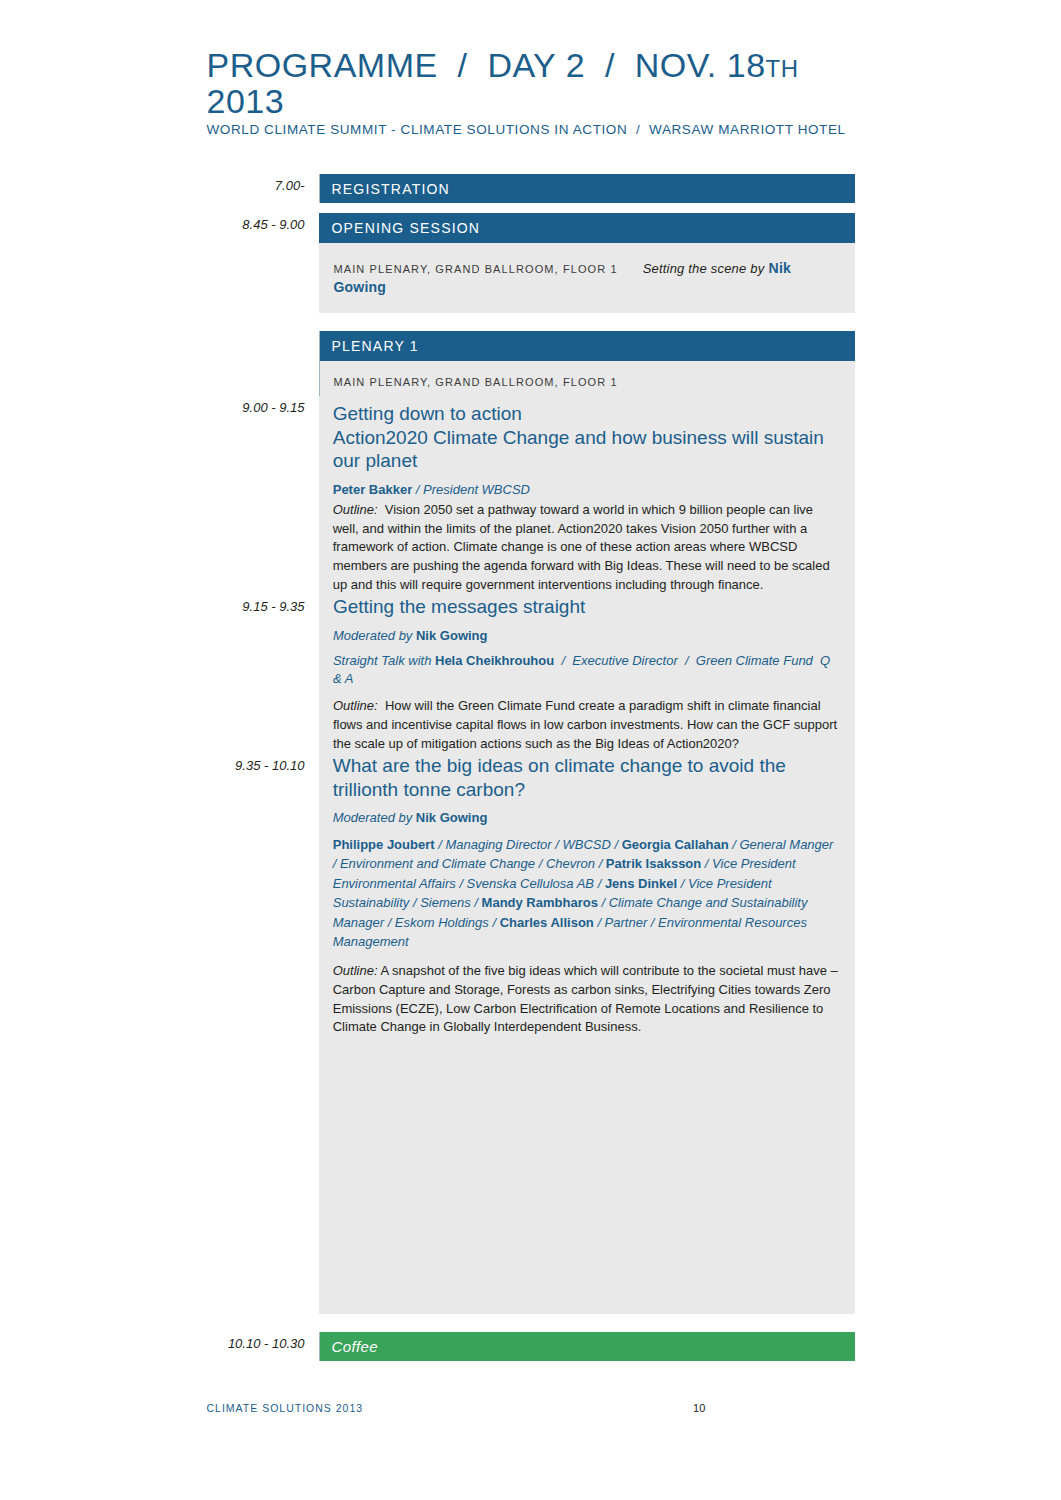PROGRAMME / DAY 2 / NOV. 18TH 2013
WORLD CLIMATE SUMMIT - CLIMATE SOLUTIONS IN ACTION / WARSAW MARRIOTT HOTEL
7.00-
REGISTRATION
8.45 - 9.00
OPENING SESSION
MAIN PLENARY, GRAND BALLROOM, FLOOR 1 Setting the scene by Nik Gowing
PLENARY 1
MAIN PLENARY, GRAND BALLROOM, FLOOR 1
9.00 - 9.15
Getting down to action
Action2020 Climate Change and how business will sustain our planet
Peter Bakker / President WBCSD
Outline: Vision 2050 set a pathway toward a world in which 9 billion people can live well, and within the limits of the planet. Action2020 takes Vision 2050 further with a framework of action. Climate change is one of these action areas where WBCSD members are pushing the agenda forward with Big Ideas. These will need to be scaled up and this will require government interventions including through finance.
9.15 - 9.35
Getting the messages straight
Moderated by Nik Gowing
Straight Talk with Hela Cheikhrouhou / Executive Director / Green Climate Fund Q & A
Outline: How will the Green Climate Fund create a paradigm shift in climate financial flows and incentivise capital flows in low carbon investments. How can the GCF support the scale up of mitigation actions such as the Big Ideas of Action2020?
9.35 - 10.10
What are the big ideas on climate change to avoid the trillionth tonne carbon?
Moderated by Nik Gowing
Philippe Joubert / Managing Director / WBCSD / Georgia Callahan / General Manger / Environment and Climate Change / Chevron / Patrik Isaksson / Vice President Environmental Affairs / Svenska Cellulosa AB / Jens Dinkel / Vice President Sustainability / Siemens / Mandy Rambharos / Climate Change and Sustainability Manager / Eskom Holdings / Charles Allison / Partner / Environmental Resources Management
Outline: A snapshot of the five big ideas which will contribute to the societal must have – Carbon Capture and Storage, Forests as carbon sinks, Electrifying Cities towards Zero Emissions (ECZE), Low Carbon Electrification of Remote Locations and Resilience to Climate Change in Globally Interdependent Business.
10.10 - 10.30
Coffee
CLIMATE SOLUTIONS 2013
10